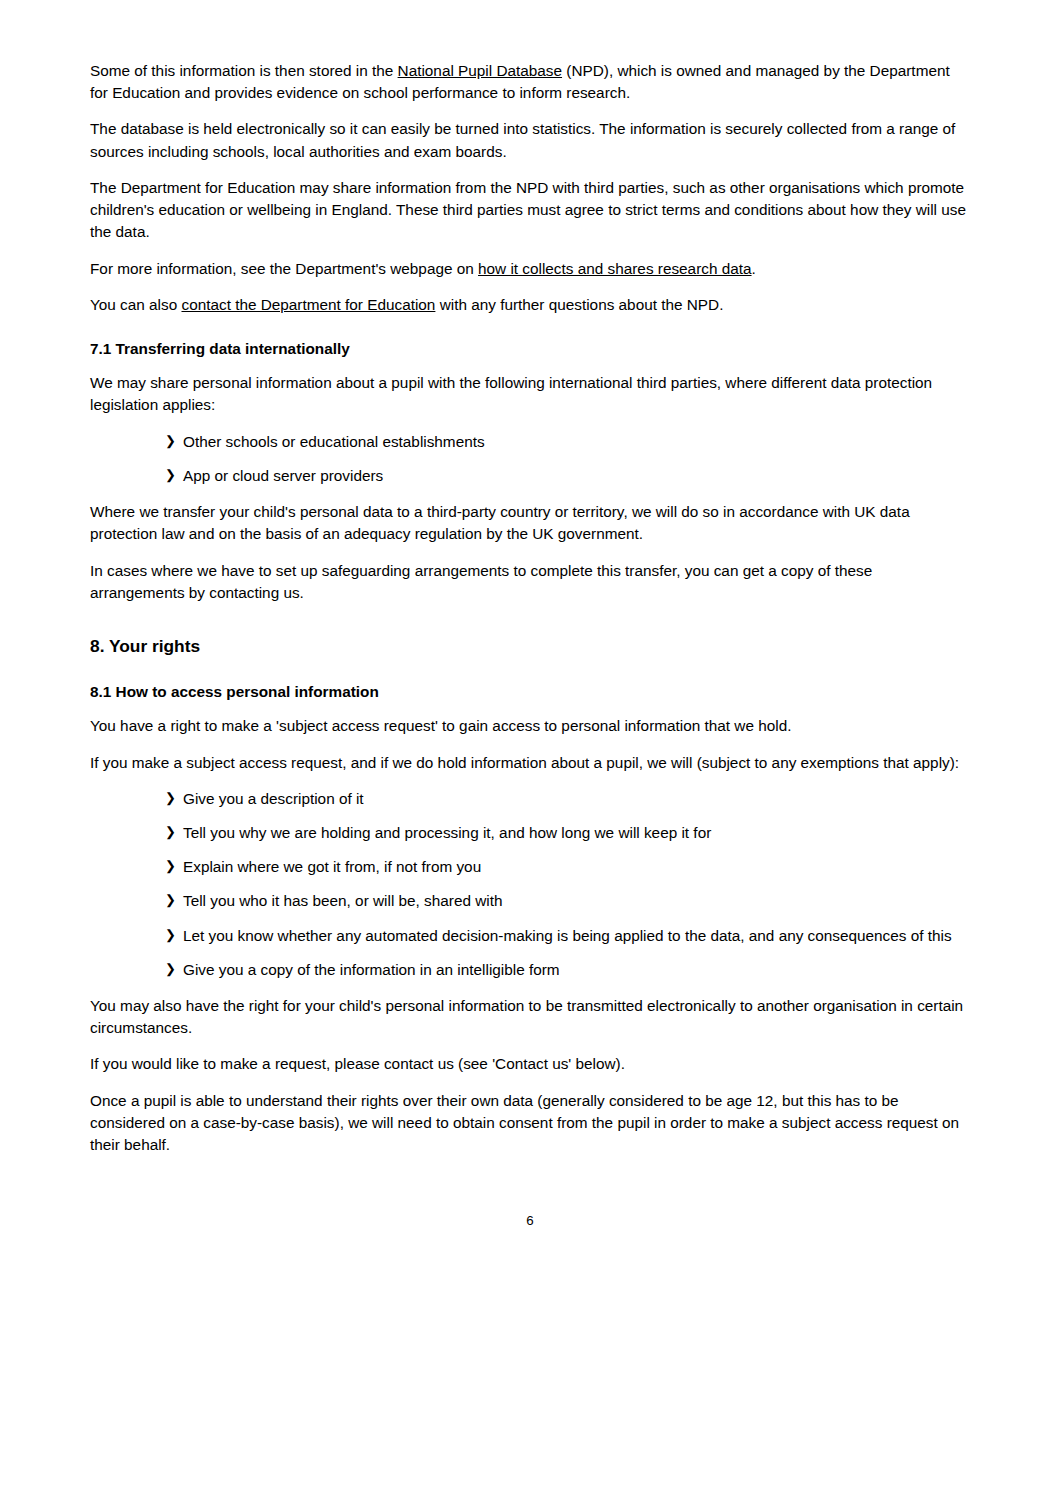Some of this information is then stored in the National Pupil Database (NPD), which is owned and managed by the Department for Education and provides evidence on school performance to inform research.
The database is held electronically so it can easily be turned into statistics. The information is securely collected from a range of sources including schools, local authorities and exam boards.
The Department for Education may share information from the NPD with third parties, such as other organisations which promote children's education or wellbeing in England. These third parties must agree to strict terms and conditions about how they will use the data.
For more information, see the Department's webpage on how it collects and shares research data.
You can also contact the Department for Education with any further questions about the NPD.
7.1 Transferring data internationally
We may share personal information about a pupil with the following international third parties, where different data protection legislation applies:
Other schools or educational establishments
App or cloud server providers
Where we transfer your child's personal data to a third-party country or territory, we will do so in accordance with UK data protection law and on the basis of an adequacy regulation by the UK government.
In cases where we have to set up safeguarding arrangements to complete this transfer, you can get a copy of these arrangements by contacting us.
8. Your rights
8.1 How to access personal information
You have a right to make a 'subject access request' to gain access to personal information that we hold.
If you make a subject access request, and if we do hold information about a pupil, we will (subject to any exemptions that apply):
Give you a description of it
Tell you why we are holding and processing it, and how long we will keep it for
Explain where we got it from, if not from you
Tell you who it has been, or will be, shared with
Let you know whether any automated decision-making is being applied to the data, and any consequences of this
Give you a copy of the information in an intelligible form
You may also have the right for your child's personal information to be transmitted electronically to another organisation in certain circumstances.
If you would like to make a request, please contact us (see 'Contact us' below).
Once a pupil is able to understand their rights over their own data (generally considered to be age 12, but this has to be considered on a case-by-case basis), we will need to obtain consent from the pupil in order to make a subject access request on their behalf.
6